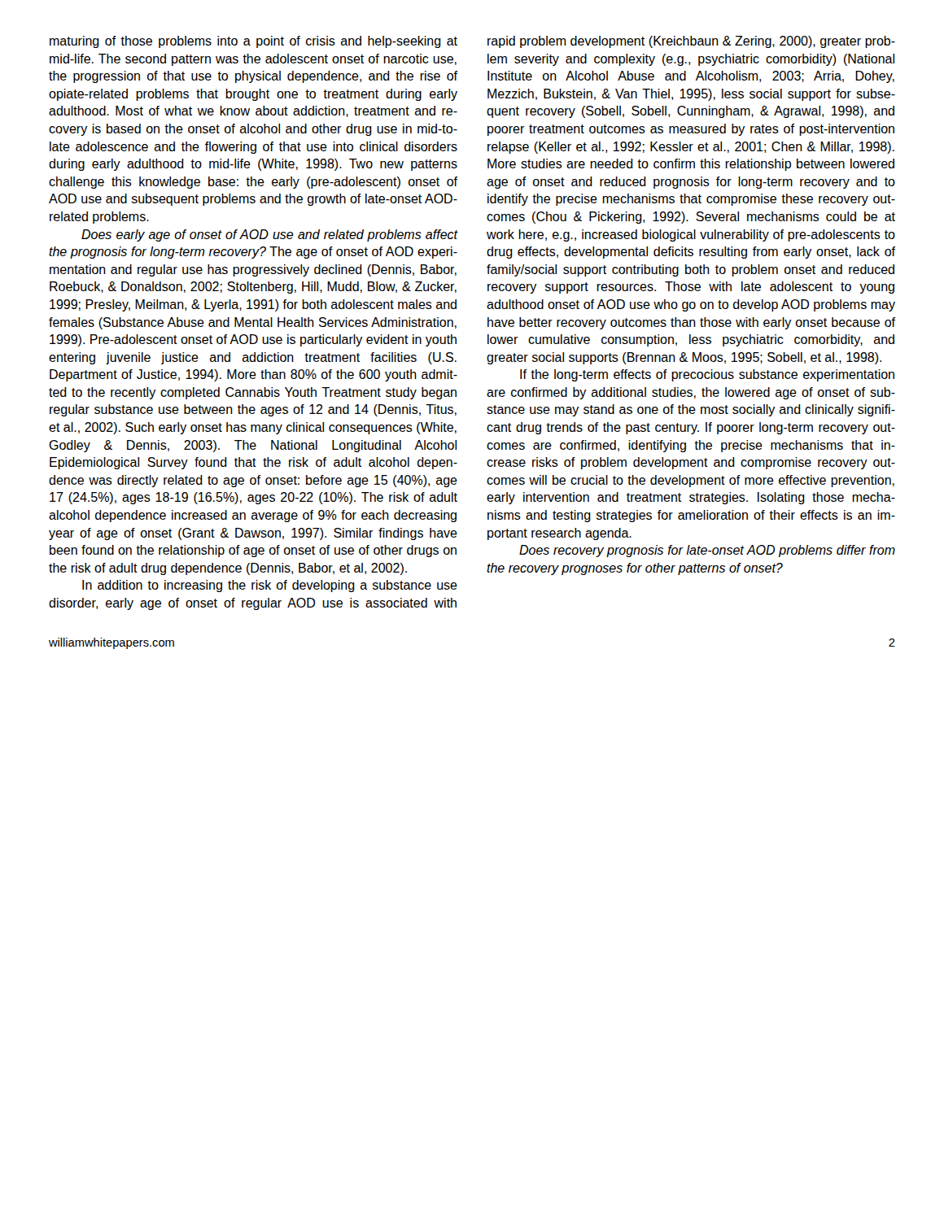maturing of those problems into a point of crisis and help-seeking at mid-life. The second pattern was the adolescent onset of narcotic use, the progression of that use to physical dependence, and the rise of opiate-related problems that brought one to treatment during early adulthood. Most of what we know about addiction, treatment and recovery is based on the onset of alcohol and other drug use in mid-to-late adolescence and the flowering of that use into clinical disorders during early adulthood to mid-life (White, 1998). Two new patterns challenge this knowledge base: the early (pre-adolescent) onset of AOD use and subsequent problems and the growth of late-onset AOD-related problems.
Does early age of onset of AOD use and related problems affect the prognosis for long-term recovery? The age of onset of AOD experimentation and regular use has progressively declined (Dennis, Babor, Roebuck, & Donaldson, 2002; Stoltenberg, Hill, Mudd, Blow, & Zucker, 1999; Presley, Meilman, & Lyerla, 1991) for both adolescent males and females (Substance Abuse and Mental Health Services Administration, 1999). Pre-adolescent onset of AOD use is particularly evident in youth entering juvenile justice and addiction treatment facilities (U.S. Department of Justice, 1994). More than 80% of the 600 youth admitted to the recently completed Cannabis Youth Treatment study began regular substance use between the ages of 12 and 14 (Dennis, Titus, et al., 2002). Such early onset has many clinical consequences (White, Godley & Dennis, 2003). The National Longitudinal Alcohol Epidemiological Survey found that the risk of adult alcohol dependence was directly related to age of onset: before age 15 (40%), age 17 (24.5%), ages 18-19 (16.5%), ages 20-22 (10%). The risk of adult alcohol dependence increased an average of 9% for each decreasing year of age of onset (Grant & Dawson, 1997). Similar findings have been found on the relationship of age of onset of use of other drugs on the risk of adult drug dependence (Dennis, Babor, et al, 2002).
In addition to increasing the risk of developing a substance use disorder, early age of onset of regular AOD use is associated with rapid problem development (Kreichbaun & Zering, 2000), greater problem severity and complexity (e.g., psychiatric comorbidity) (National Institute on Alcohol Abuse and Alcoholism, 2003; Arria, Dohey, Mezzich, Bukstein, & Van Thiel, 1995), less social support for subsequent recovery (Sobell, Sobell, Cunningham, & Agrawal, 1998), and poorer treatment outcomes as measured by rates of post-intervention relapse (Keller et al., 1992; Kessler et al., 2001; Chen & Millar, 1998). More studies are needed to confirm this relationship between lowered age of onset and reduced prognosis for long-term recovery and to identify the precise mechanisms that compromise these recovery outcomes (Chou & Pickering, 1992). Several mechanisms could be at work here, e.g., increased biological vulnerability of pre-adolescents to drug effects, developmental deficits resulting from early onset, lack of family/social support contributing both to problem onset and reduced recovery support resources. Those with late adolescent to young adulthood onset of AOD use who go on to develop AOD problems may have better recovery outcomes than those with early onset because of lower cumulative consumption, less psychiatric comorbidity, and greater social supports (Brennan & Moos, 1995; Sobell, et al., 1998).
If the long-term effects of precocious substance experimentation are confirmed by additional studies, the lowered age of onset of substance use may stand as one of the most socially and clinically significant drug trends of the past century. If poorer long-term recovery outcomes are confirmed, identifying the precise mechanisms that increase risks of problem development and compromise recovery outcomes will be crucial to the development of more effective prevention, early intervention and treatment strategies. Isolating those mechanisms and testing strategies for amelioration of their effects is an important research agenda.
Does recovery prognosis for late-onset AOD problems differ from the recovery prognoses for other patterns of onset?
williamwhitepapers.com 2